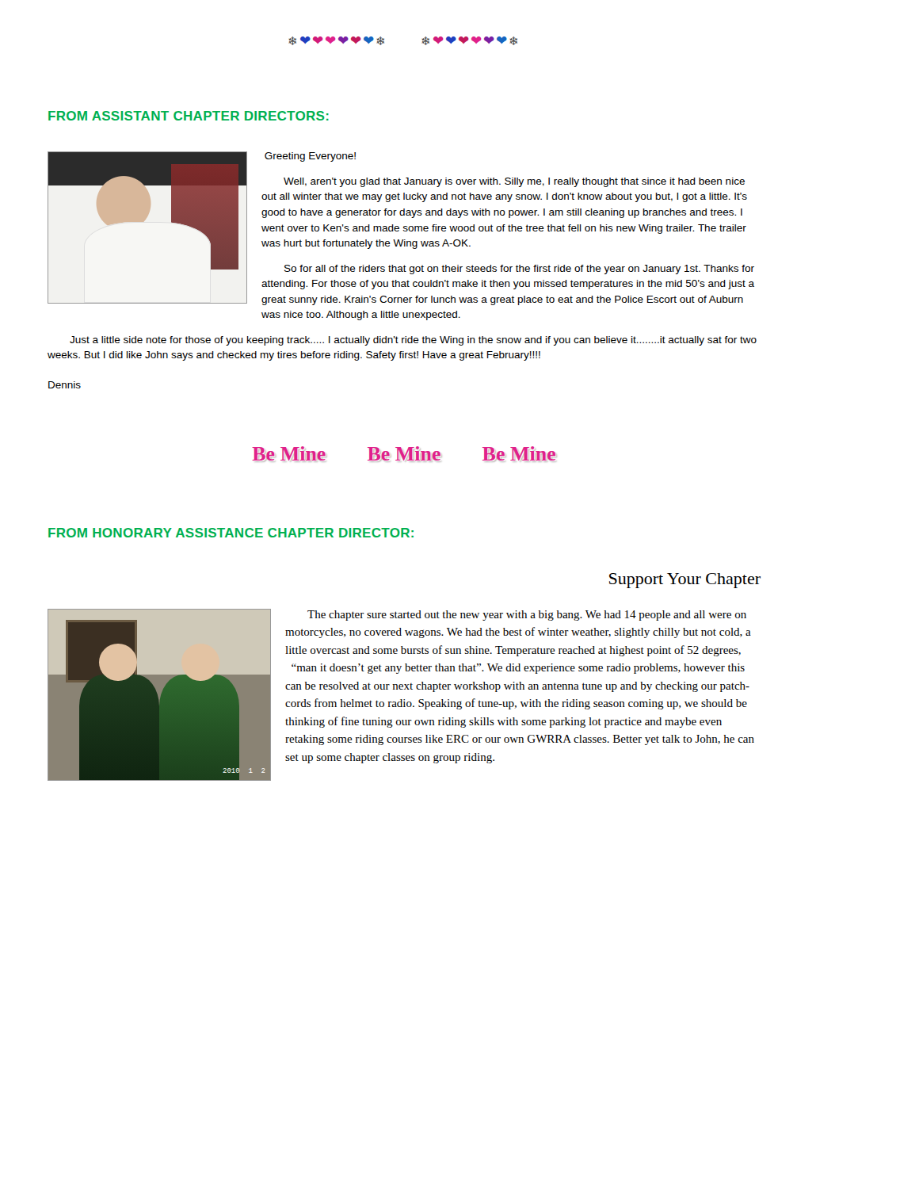❄❤❤❤❤❤❤❄ ❄❤❤❤❤❤❤❄
FROM ASSISTANT CHAPTER DIRECTORS:
Greeting Everyone!
Well, aren't you glad that January is over with. Silly me, I really thought that since it had been nice out all winter that we may get lucky and not have any snow. I don't know about you but, I got a little. It's good to have a generator for days and days with no power. I am still cleaning up branches and trees. I went over to Ken's and made some fire wood out of the tree that fell on his new Wing trailer. The trailer was hurt but fortunately the Wing was A-OK.
So for all of the riders that got on their steeds for the first ride of the year on January 1st. Thanks for attending. For those of you that couldn't make it then you missed temperatures in the mid 50's and just a great sunny ride. Krain's Corner for lunch was a great place to eat and the Police Escort out of Auburn was nice too. Although a little unexpected.
Just a little side note for those of you keeping track..... I actually didn't ride the Wing in the snow and if you can believe it........it actually sat for two weeks. But I did like John says and checked my tires before riding. Safety first! Have a great February!!!!
Dennis
Be Mine Be Mine Be Mine
FROM HONORARY ASSISTANCE CHAPTER DIRECTOR:
Support Your Chapter
2010 1 2
The chapter sure started out the new year with a big bang. We had 14 people and all were on motorcycles, no covered wagons. We had the best of winter weather, slightly chilly but not cold, a little overcast and some bursts of sun shine. Temperature reached at highest point of 52 degrees, “man it doesn’t get any better than that”. We did experience some radio problems, however this can be resolved at our next chapter workshop with an antenna tune up and by checking our patch-cords from helmet to radio. Speaking of tune-up, with the riding season coming up, we should be thinking of fine tuning our own riding skills with some parking lot practice and maybe even retaking some riding courses like ERC or our own GWRRA classes. Better yet talk to John, he can set up some chapter classes on group riding.